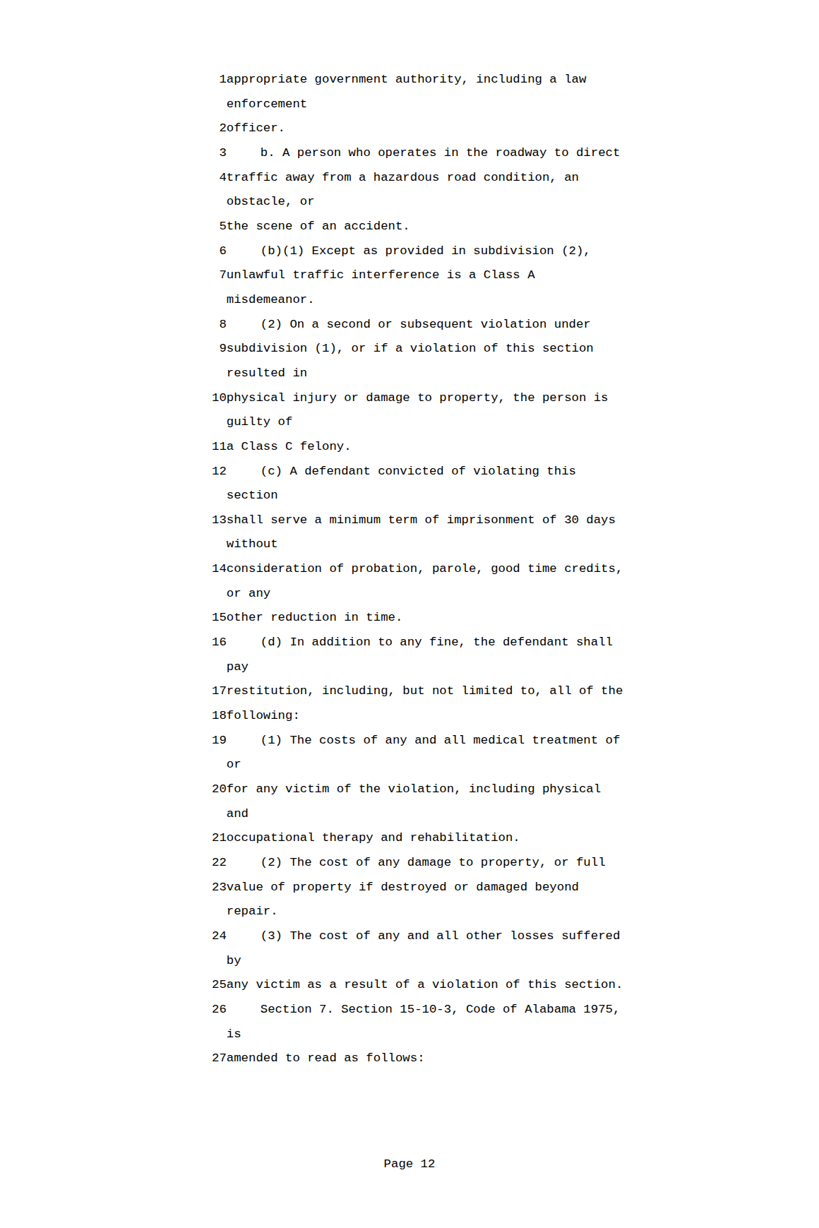| 1 | appropriate government authority, including a law enforcement |
| 2 | officer. |
| 3 | b. A person who operates in the roadway to direct |
| 4 | traffic away from a hazardous road condition, an obstacle, or |
| 5 | the scene of an accident. |
| 6 | (b)(1) Except as provided in subdivision (2), |
| 7 | unlawful traffic interference is a Class A misdemeanor. |
| 8 | (2) On a second or subsequent violation under |
| 9 | subdivision (1), or if a violation of this section resulted in |
| 10 | physical injury or damage to property, the person is guilty of |
| 11 | a Class C felony. |
| 12 | (c) A defendant convicted of violating this section |
| 13 | shall serve a minimum term of imprisonment of 30 days without |
| 14 | consideration of probation, parole, good time credits, or any |
| 15 | other reduction in time. |
| 16 | (d) In addition to any fine, the defendant shall pay |
| 17 | restitution, including, but not limited to, all of the |
| 18 | following: |
| 19 | (1) The costs of any and all medical treatment of or |
| 20 | for any victim of the violation, including physical and |
| 21 | occupational therapy and rehabilitation. |
| 22 | (2) The cost of any damage to property, or full |
| 23 | value of property if destroyed or damaged beyond repair. |
| 24 | (3) The cost of any and all other losses suffered by |
| 25 | any victim as a result of a violation of this section. |
| 26 | Section 7. Section 15-10-3, Code of Alabama 1975, is |
| 27 | amended to read as follows: |
Page 12